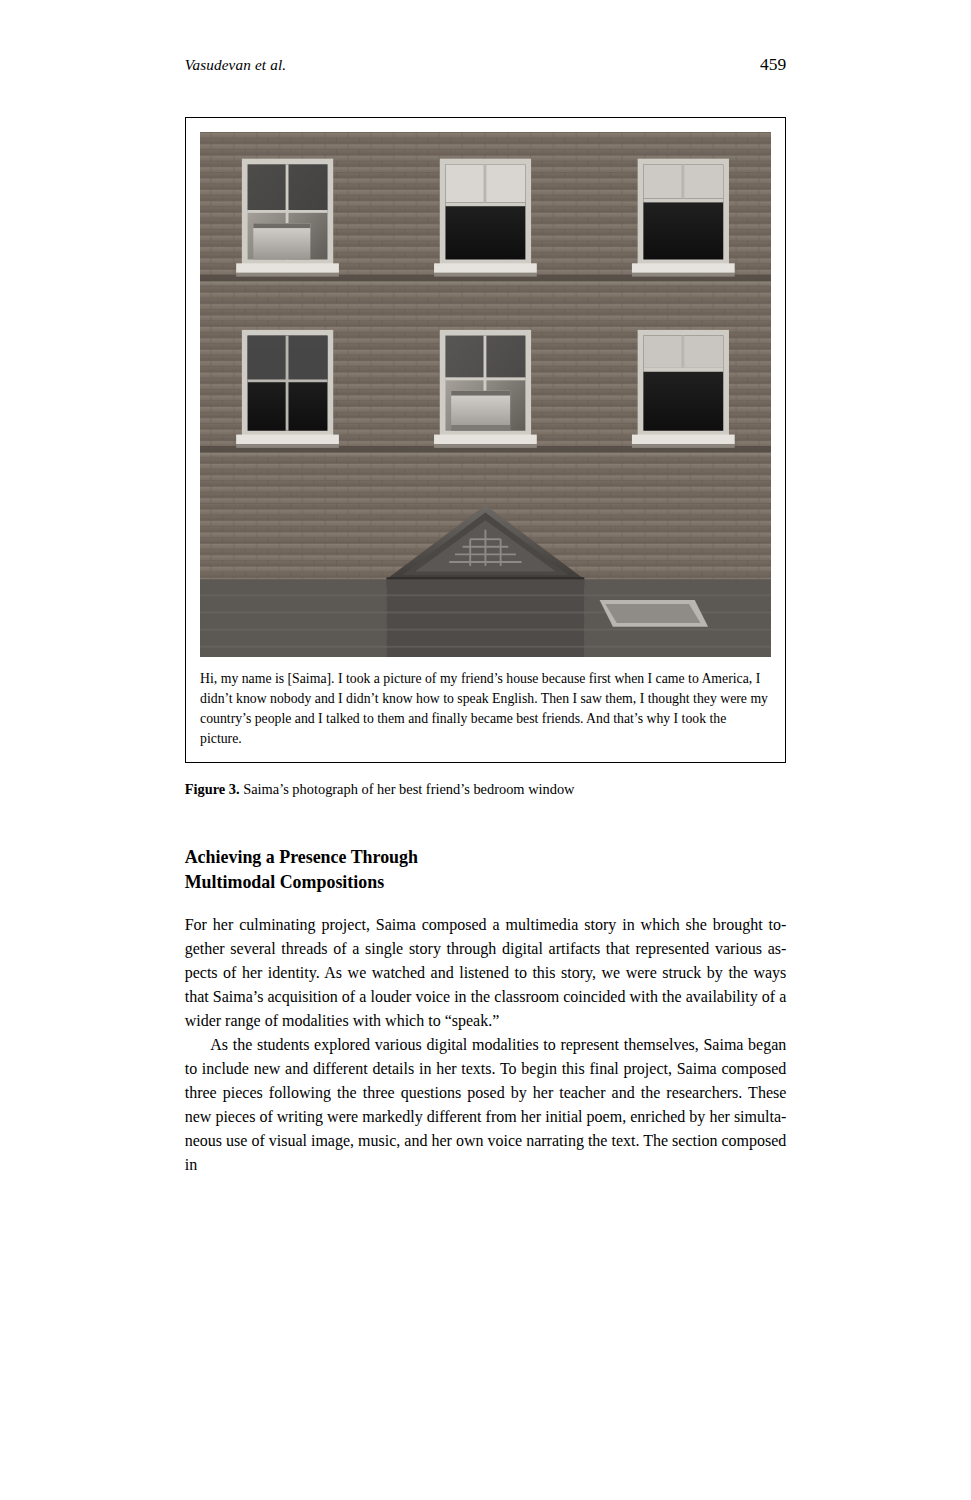Vasudevan et al. 459
Hi, my name is [Saima]. I took a picture of my friend’s house because first when I came to America, I didn’t know nobody and I didn’t know how to speak English. Then I saw them, I thought they were my country’s people and I talked to them and finally became best friends. And that’s why I took the picture.
Figure 3. Saima’s photograph of her best friend’s bedroom window
Achieving a Presence Through
Multimodal Compositions
For her culminating project, Saima composed a multimedia story in which she brought together several threads of a single story through digital artifacts that represented various aspects of her identity. As we watched and listened to this story, we were struck by the ways that Saima’s acquisition of a louder voice in the classroom coincided with the availability of a wider range of modalities with which to “speak.”
As the students explored various digital modalities to represent themselves, Saima began to include new and different details in her texts. To begin this final project, Saima composed three pieces following the three questions posed by her teacher and the researchers. These new pieces of writing were markedly different from her initial poem, enriched by her simultaneous use of visual image, music, and her own voice narrating the text. The section composed in